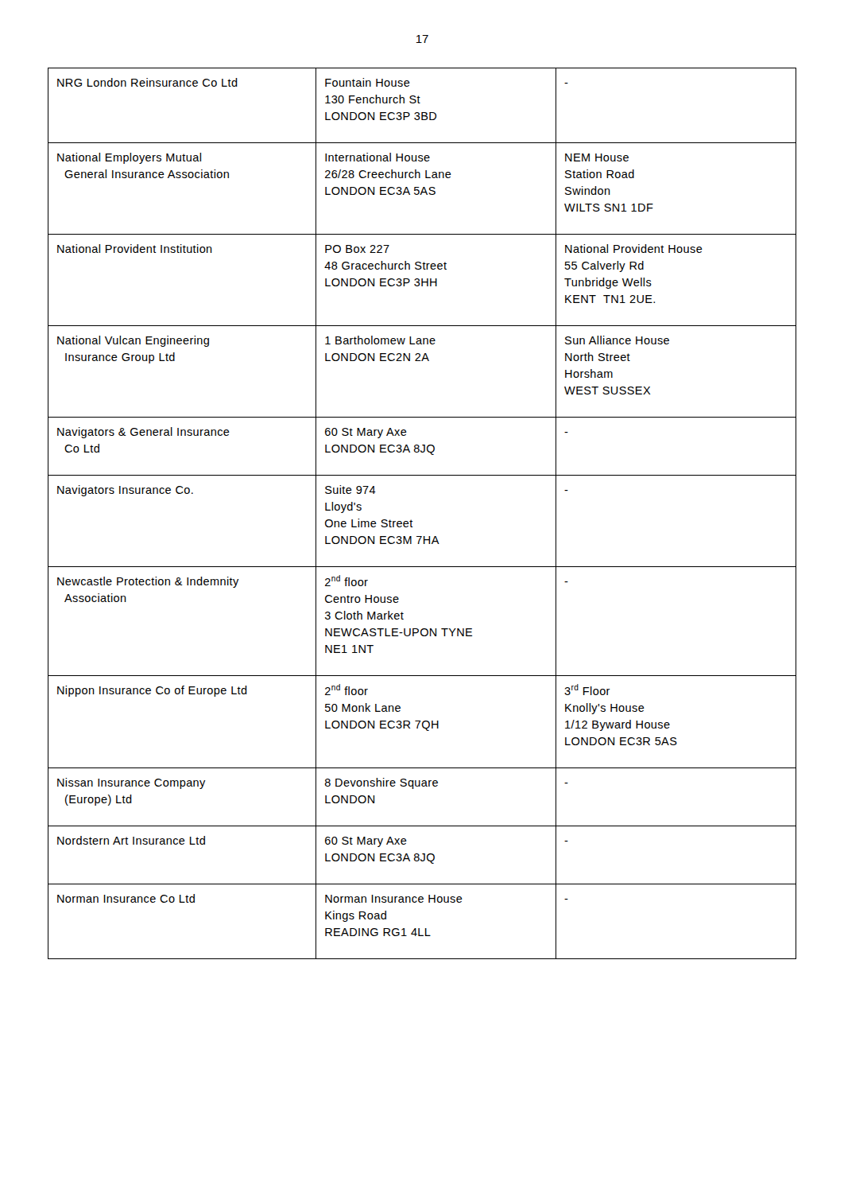17
| NRG London Reinsurance Co Ltd | Fountain House 130 Fenchurch St LONDON EC3P 3BD | - |
| National Employers Mutual General Insurance Association | International House 26/28 Creechurch Lane LONDON EC3A 5AS | NEM House Station Road Swindon WILTS SN1 1DF |
| National Provident Institution | PO Box 227 48 Gracechurch Street LONDON EC3P 3HH | National Provident House 55 Calverly Rd Tunbridge Wells KENT TN1 2UE. |
| National Vulcan Engineering Insurance Group Ltd | 1 Bartholomew Lane LONDON EC2N 2A | Sun Alliance House North Street Horsham WEST SUSSEX |
| Navigators & General Insurance Co Ltd | 60 St Mary Axe LONDON EC3A 8JQ | - |
| Navigators Insurance Co. | Suite 974 Lloyd's One Lime Street LONDON EC3M 7HA | - |
| Newcastle Protection & Indemnity Association | 2 nd floor Centro House 3 Cloth Market NEWCASTLE-UPON TYNE NE1 1NT | - |
| Nippon Insurance Co of Europe Ltd | 2 nd floor 50 Monk Lane LONDON EC3R 7QH | 3 rd Floor Knolly's House 1/12 Byward House LONDON EC3R 5AS |
| Nissan Insurance Company (Europe) Ltd | 8 Devonshire Square LONDON | - |
| Nordstern Art Insurance Ltd | 60 St Mary Axe LONDON EC3A 8JQ | - |
| Norman Insurance Co Ltd | Norman Insurance House Kings Road READING RG1 4LL | - |